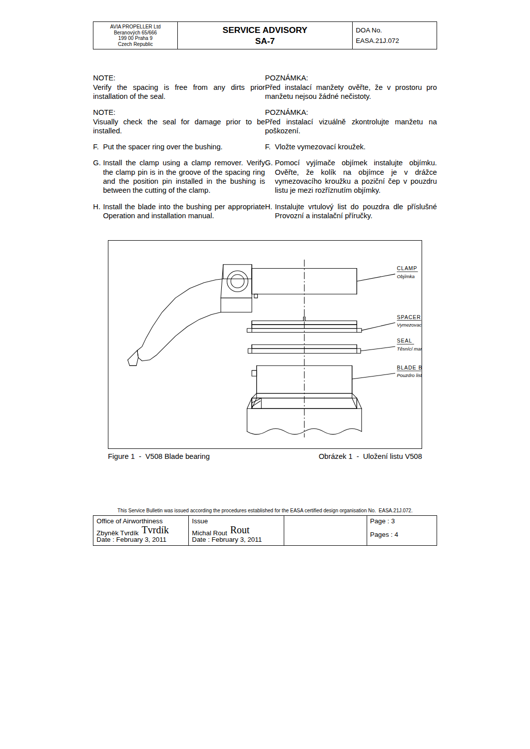| AVIA PROPELLER Ltd Beranových 65/666 199 00 Praha 9 Czech Republic | SERVICE ADVISORY SA-7 | DOA No. EASA.21J.072 |
| NOTE: Verify the spacing is free from any dirts prior installation of the seal. NOTE: Visually check the seal for damage prior to be installed. F. Put the spacer ring over the bushing. G. Install the clamp using a clamp remover. Verify the clamp pin is in the groove of the spacing ring and the position pin installed in the bushing is between the cutting of the clamp. H. Install the blade into the bushing per appropriate Operation and installation manual. | POZNÁMKA: Před instalací manžety ověřte, že v prostoru pro manžetu nejsou žádné nečistoty. POZNÁMKA: Před instalací vizuálně zkontrolujte manžetu na poškození. F. Vložte vymezovací kroužek. G. Pomocí vyjímače objímek instalujte objímku. Ověřte, že kolík na objímce je v drážce vymezovacího kroužku a poziční čep v pouzdru listu je mezi rozříznutím objímky. H. Instalujte vrtulový list do pouzdra dle příslušné Provozní a instalační příručky. |
CLAMP Objímka SPACER RING Vymezovací kroužek SEAL Těsnící manžeta BLADE BUSHING Pouzdro listu
Figure 1 - V508 Blade bearing Obrázek 1 - Uložení listu V508
This Service Bulletin was issued according the procedures established for the EASA certified design organisation No. EASA.21J.072.
| Office of Airworthiness Zbyněk Tvrdík Tvrdík Date : February 3, 2011 | Issue Michal Rout Rout Date : February 3, 2011 | | Page : 3 Pages : 4 |